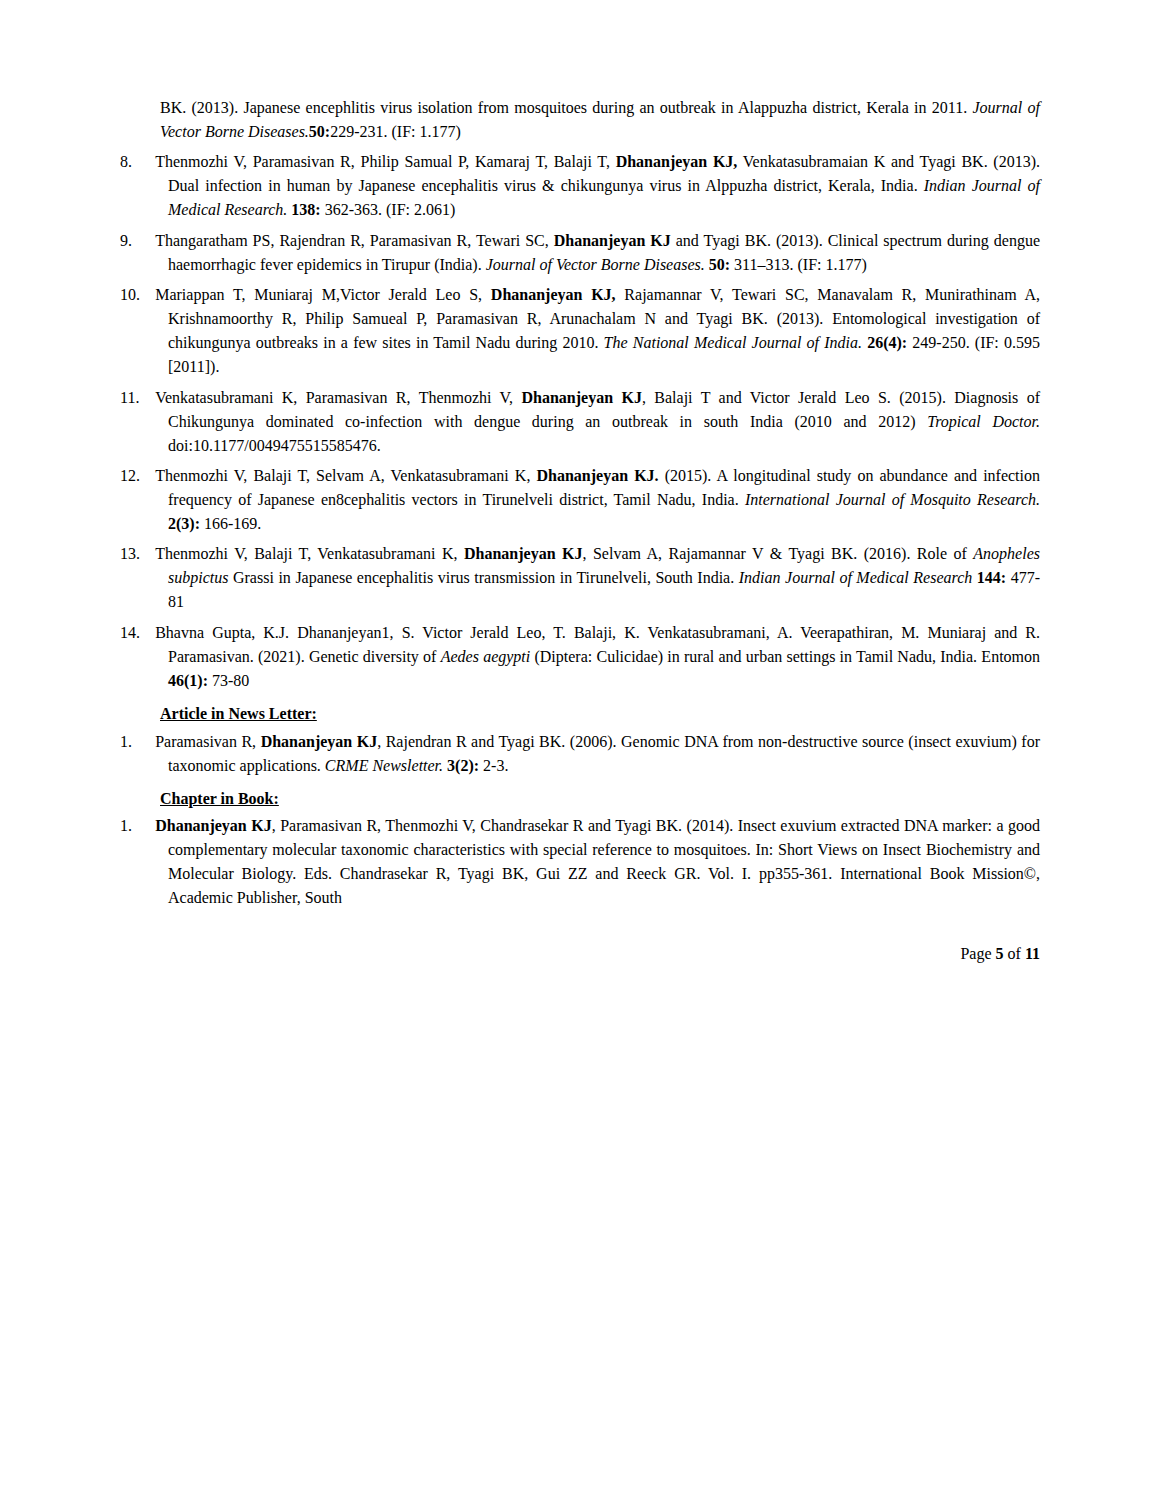BK. (2013). Japanese encephlitis virus isolation from mosquitoes during an outbreak in Alappuzha district, Kerala in 2011. Journal of Vector Borne Diseases. 50: 229-231. (IF: 1.177)
8. Thenmozhi V, Paramasivan R, Philip Samual P, Kamaraj T, Balaji T, Dhananjeyan KJ, Venkatasubramaian K and Tyagi BK. (2013). Dual infection in human by Japanese encephalitis virus & chikungunya virus in Alppuzha district, Kerala, India. Indian Journal of Medical Research. 138: 362-363. (IF: 2.061)
9. Thangaratham PS, Rajendran R, Paramasivan R, Tewari SC, Dhananjeyan KJ and Tyagi BK. (2013). Clinical spectrum during dengue haemorrhagic fever epidemics in Tirupur (India). Journal of Vector Borne Diseases. 50: 311–313. (IF: 1.177)
10. Mariappan T, Muniaraj M,Victor Jerald Leo S, Dhananjeyan KJ, Rajamannar V, Tewari SC, Manavalam R, Munirathinam A, Krishnamoorthy R, Philip Samueal P, Paramasivan R, Arunachalam N and Tyagi BK. (2013). Entomological investigation of chikungunya outbreaks in a few sites in Tamil Nadu during 2010. The National Medical Journal of India. 26(4): 249-250. (IF: 0.595 [2011]).
11. Venkatasubramani K, Paramasivan R, Thenmozhi V, Dhananjeyan KJ, Balaji T and Victor Jerald Leo S. (2015). Diagnosis of Chikungunya dominated co-infection with dengue during an outbreak in south India (2010 and 2012) Tropical Doctor. doi:10.1177/0049475515585476.
12. Thenmozhi V, Balaji T, Selvam A, Venkatasubramani K, Dhananjeyan KJ. (2015). A longitudinal study on abundance and infection frequency of Japanese en8cephalitis vectors in Tirunelveli district, Tamil Nadu, India. International Journal of Mosquito Research. 2(3): 166-169.
13. Thenmozhi V, Balaji T, Venkatasubramani K, Dhananjeyan KJ, Selvam A, Rajamannar V & Tyagi BK. (2016). Role of Anopheles subpictus Grassi in Japanese encephalitis virus transmission in Tirunelveli, South India. Indian Journal of Medical Research 144: 477-81
14. Bhavna Gupta, K.J. Dhananjeyan1, S. Victor Jerald Leo, T. Balaji, K. Venkatasubramani, A. Veerapathiran, M. Muniaraj and R. Paramasivan. (2021). Genetic diversity of Aedes aegypti (Diptera: Culicidae) in rural and urban settings in Tamil Nadu, India. Entomon 46(1): 73-80
Article in News Letter:
1. Paramasivan R, Dhananjeyan KJ, Rajendran R and Tyagi BK. (2006). Genomic DNA from non-destructive source (insect exuvium) for taxonomic applications. CRME Newsletter. 3(2): 2-3.
Chapter in Book:
1. Dhananjeyan KJ, Paramasivan R, Thenmozhi V, Chandrasekar R and Tyagi BK. (2014). Insect exuvium extracted DNA marker: a good complementary molecular taxonomic characteristics with special reference to mosquitoes. In: Short Views on Insect Biochemistry and Molecular Biology. Eds. Chandrasekar R, Tyagi BK, Gui ZZ and Reeck GR. Vol. I. pp355-361. International Book Mission©, Academic Publisher, South
Page 5 of 11